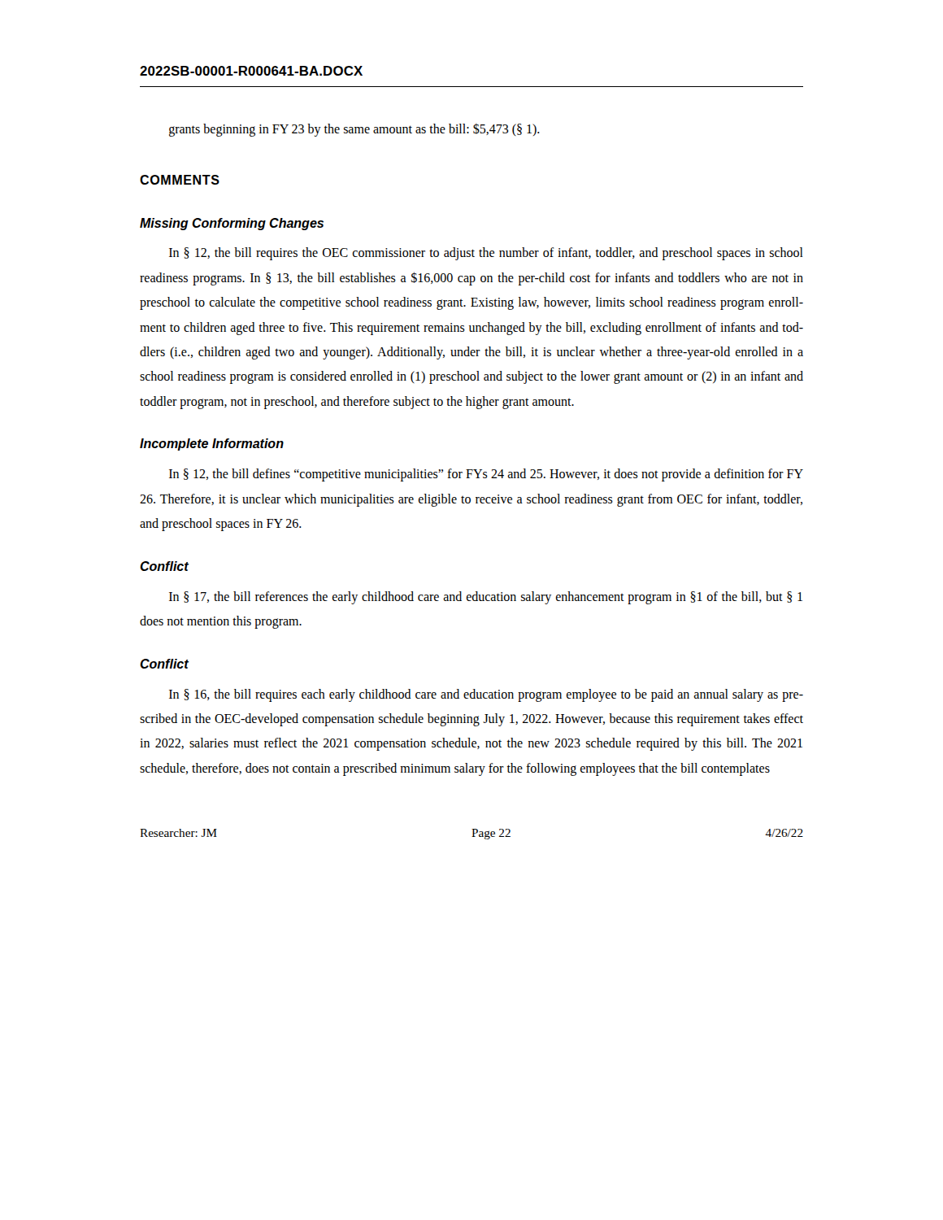2022SB-00001-R000641-BA.DOCX
grants beginning in FY 23 by the same amount as the bill: $5,473 (§ 1).
COMMENTS
Missing Conforming Changes
In § 12, the bill requires the OEC commissioner to adjust the number of infant, toddler, and preschool spaces in school readiness programs. In § 13, the bill establishes a $16,000 cap on the per-child cost for infants and toddlers who are not in preschool to calculate the competitive school readiness grant. Existing law, however, limits school readiness program enrollment to children aged three to five. This requirement remains unchanged by the bill, excluding enrollment of infants and toddlers (i.e., children aged two and younger). Additionally, under the bill, it is unclear whether a three-year-old enrolled in a school readiness program is considered enrolled in (1) preschool and subject to the lower grant amount or (2) in an infant and toddler program, not in preschool, and therefore subject to the higher grant amount.
Incomplete Information
In § 12, the bill defines “competitive municipalities” for FYs 24 and 25. However, it does not provide a definition for FY 26. Therefore, it is unclear which municipalities are eligible to receive a school readiness grant from OEC for infant, toddler, and preschool spaces in FY 26.
Conflict
In § 17, the bill references the early childhood care and education salary enhancement program in §1 of the bill, but § 1 does not mention this program.
Conflict
In § 16, the bill requires each early childhood care and education program employee to be paid an annual salary as prescribed in the OEC-developed compensation schedule beginning July 1, 2022. However, because this requirement takes effect in 2022, salaries must reflect the 2021 compensation schedule, not the new 2023 schedule required by this bill. The 2021 schedule, therefore, does not contain a prescribed minimum salary for the following employees that the bill contemplates
Researcher: JM Page 22 4/26/22